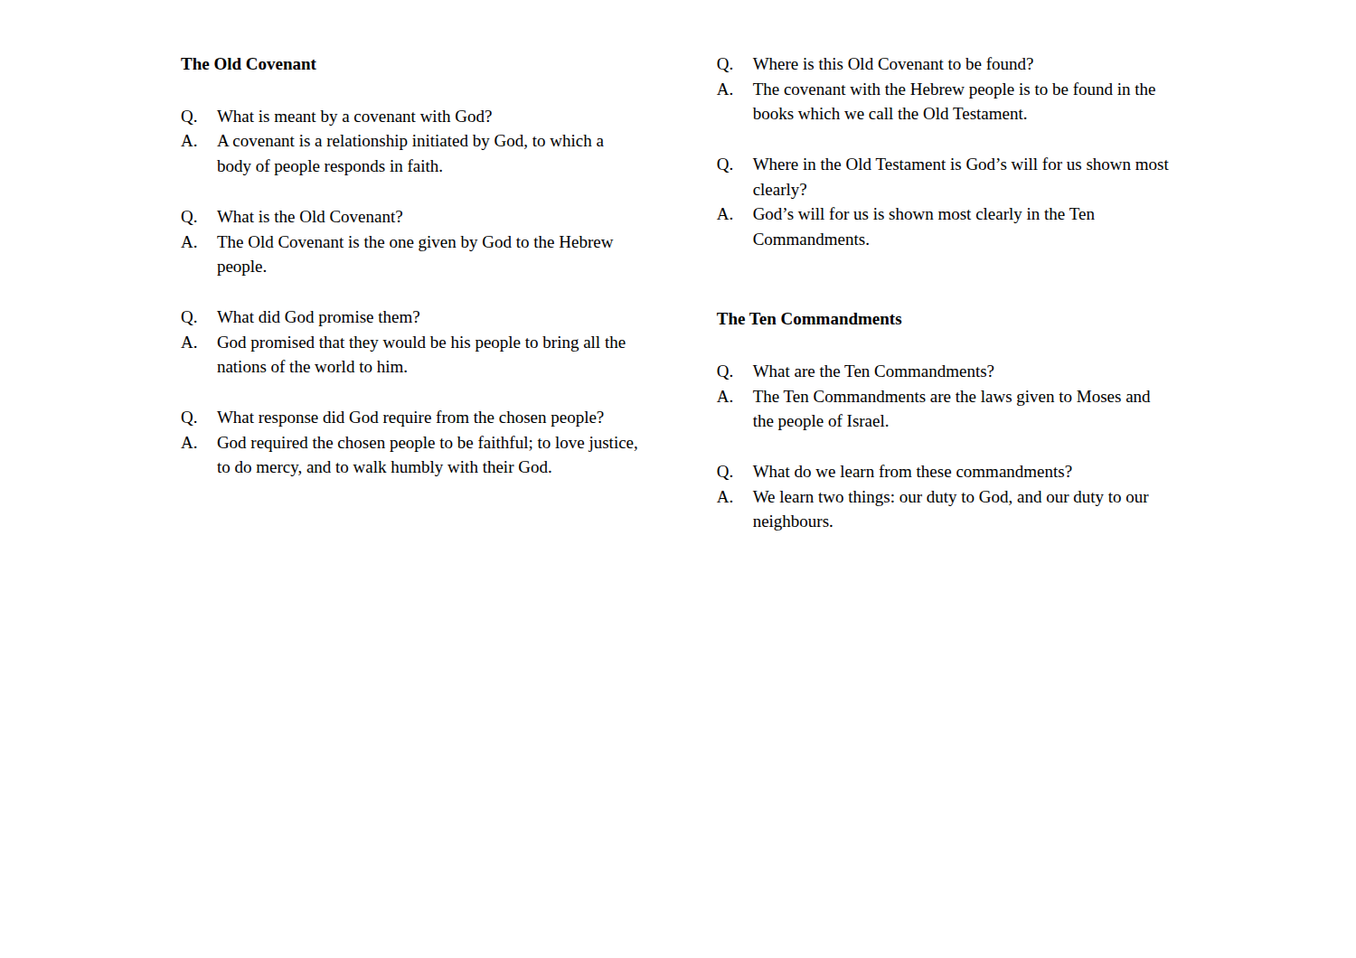The Old Covenant
Q. What is meant by a covenant with God?
A. A covenant is a relationship initiated by God, to which a body of people responds in faith.
Q. What is the Old Covenant?
A. The Old Covenant is the one given by God to the Hebrew people.
Q. What did God promise them?
A. God promised that they would be his people to bring all the nations of the world to him.
Q. What response did God require from the chosen people?
A. God required the chosen people to be faithful; to love justice, to do mercy, and to walk humbly with their God.
Q. Where is this Old Covenant to be found?
A. The covenant with the Hebrew people is to be found in the books which we call the Old Testament.
Q. Where in the Old Testament is God’s will for us shown most clearly?
A. God’s will for us is shown most clearly in the Ten Commandments.
The Ten Commandments
Q. What are the Ten Commandments?
A. The Ten Commandments are the laws given to Moses and the people of Israel.
Q. What do we learn from these commandments?
A. We learn two things: our duty to God, and our duty to our neighbours.